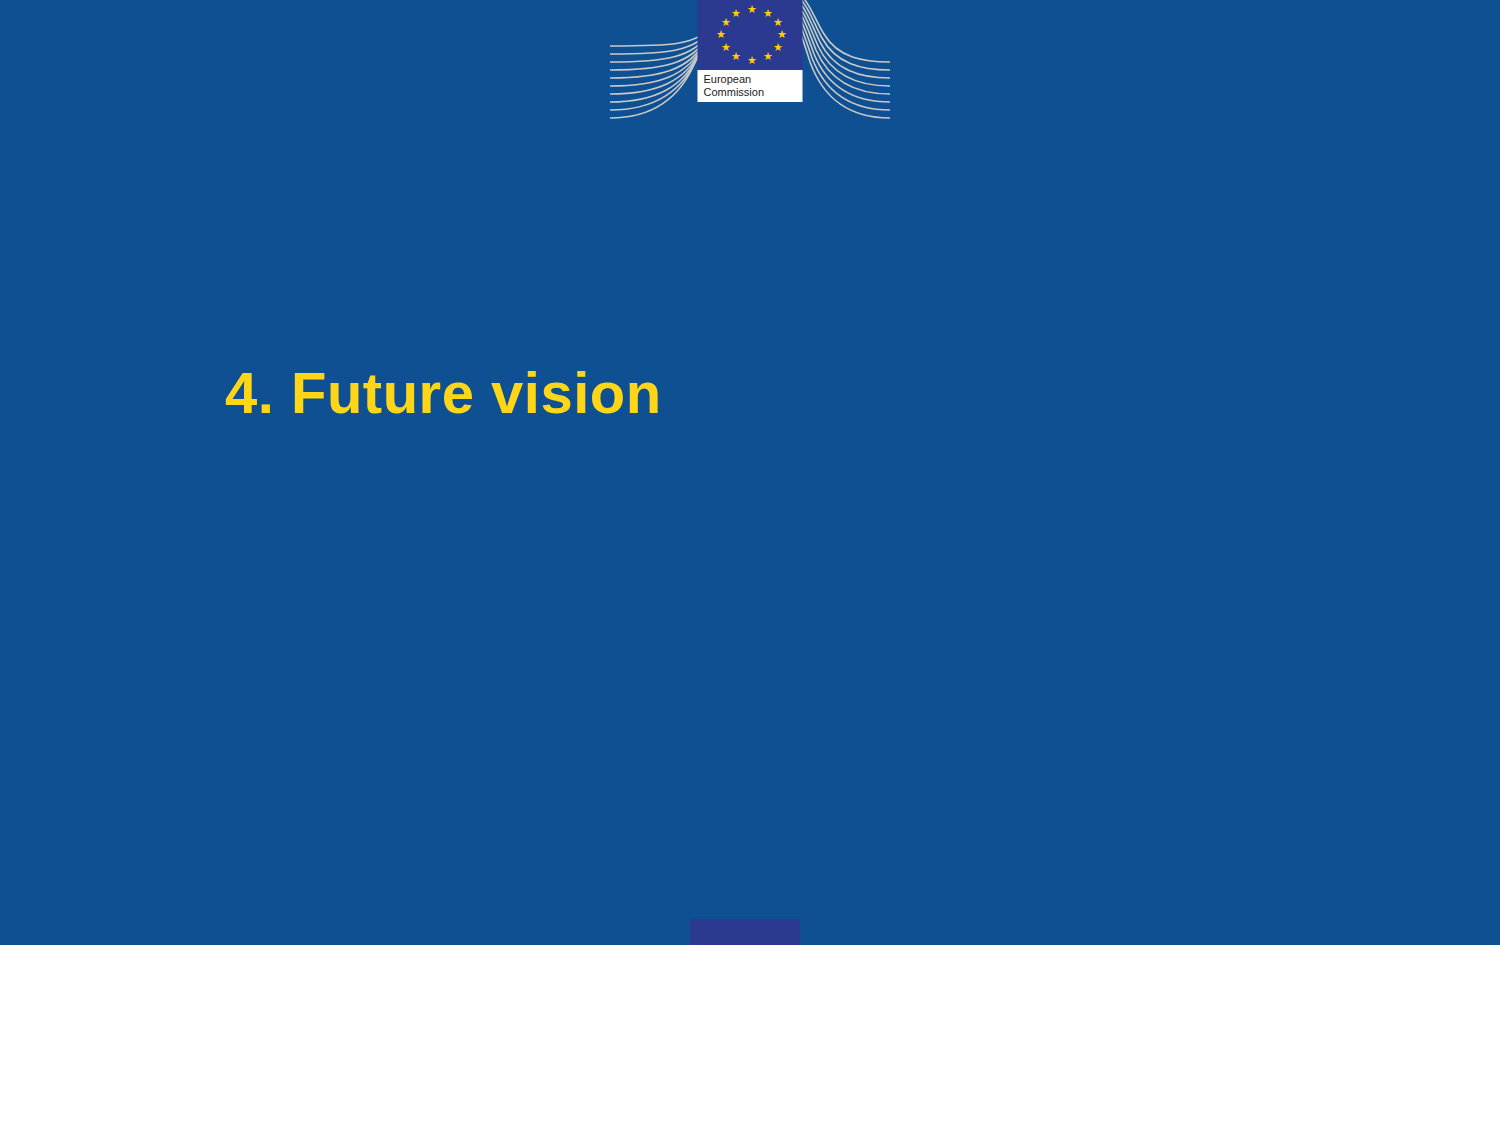★ ★ ★ ★ ★ ★ ★ ★ ★ ★ ★ ★
European
Commission
4. Future vision